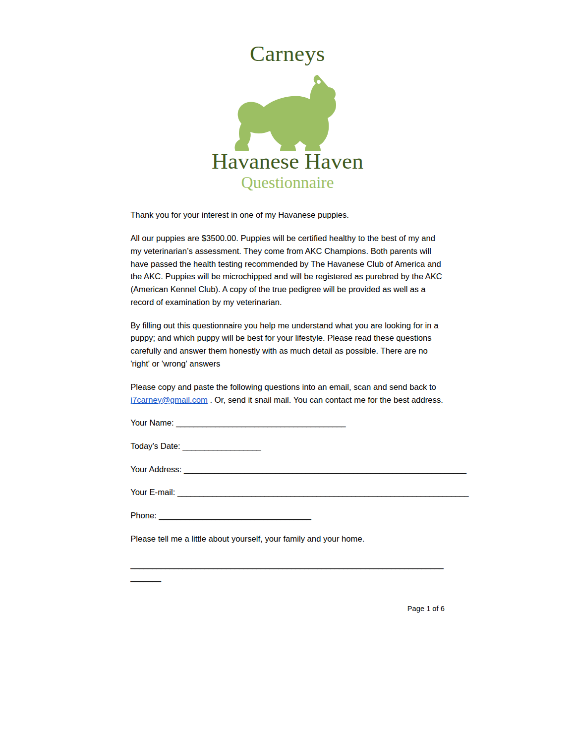Carneys
Havanese Haven
Questionnaire
Thank you for your interest in one of my Havanese puppies.
All our puppies are $3500.00. Puppies will be certified healthy to the best of my and my veterinarian’s assessment. They come from AKC Champions. Both parents will have passed the health testing recommended by The Havanese Club of America and the AKC. Puppies will be microchipped and will be registered as purebred by the AKC (American Kennel Club). A copy of the true pedigree will be provided as well as a record of examination by my veterinarian.
By filling out this questionnaire you help me understand what you are looking for in a puppy; and which puppy will be best for your lifestyle. Please read these questions carefully and answer them honestly with as much detail as possible. There are no 'right' or 'wrong' answers
Please copy and paste the following questions into an email, scan and send back to j7carney@gmail.com . Or, send it snail mail. You can contact me for the best address.
Your Name: _______________________________________
Today's Date: __________________
Your Address: _________________________________________________________________
Your E-mail: ___________________________________________________________________
Phone: ___________________________________
Please tell me a little about yourself, your family and your home.
_______________________________________________________________________________
Page 1 of 6